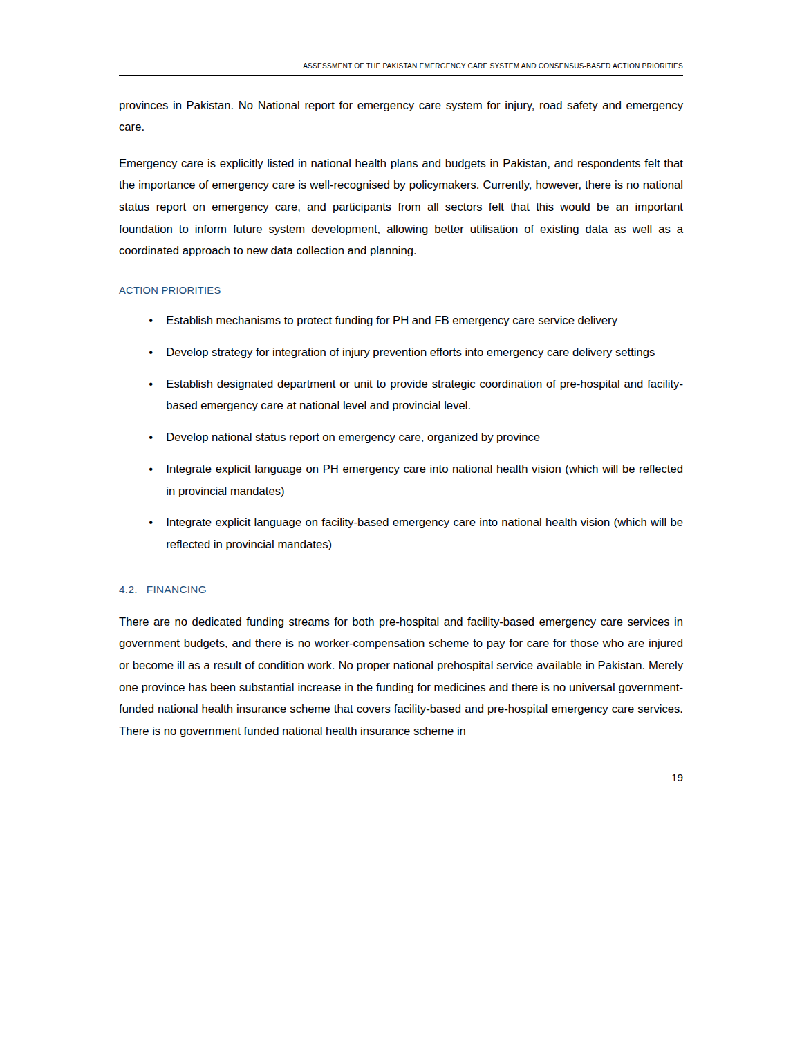Assessment Of The Pakistan Emergency Care System And Consensus-Based Action Priorities
provinces in Pakistan. No National report for emergency care system for injury, road safety and emergency care.
Emergency care is explicitly listed in national health plans and budgets in Pakistan, and respondents felt that the importance of emergency care is well-recognised by policymakers. Currently, however, there is no national status report on emergency care, and participants from all sectors felt that this would be an important foundation to inform future system development, allowing better utilisation of existing data as well as a coordinated approach to new data collection and planning.
Action priorities
Establish mechanisms to protect funding for PH and FB emergency care service delivery
Develop strategy for integration of injury prevention efforts into emergency care delivery settings
Establish designated department or unit to provide strategic coordination of pre-hospital and facility-based emergency care at national level and provincial level.
Develop national status report on emergency care, organized by province
Integrate explicit language on PH emergency care into national health vision (which will be reflected in provincial mandates)
Integrate explicit language on facility-based emergency care into national health vision (which will be reflected in provincial mandates)
4.2. Financing
There are no dedicated funding streams for both pre-hospital and facility-based emergency care services in government budgets, and there is no worker-compensation scheme to pay for care for those who are injured or become ill as a result of condition work. No proper national prehospital service available in Pakistan. Merely one province has been substantial increase in the funding for medicines and there is no universal government-funded national health insurance scheme that covers facility-based and pre-hospital emergency care services. There is no government funded national health insurance scheme in
19